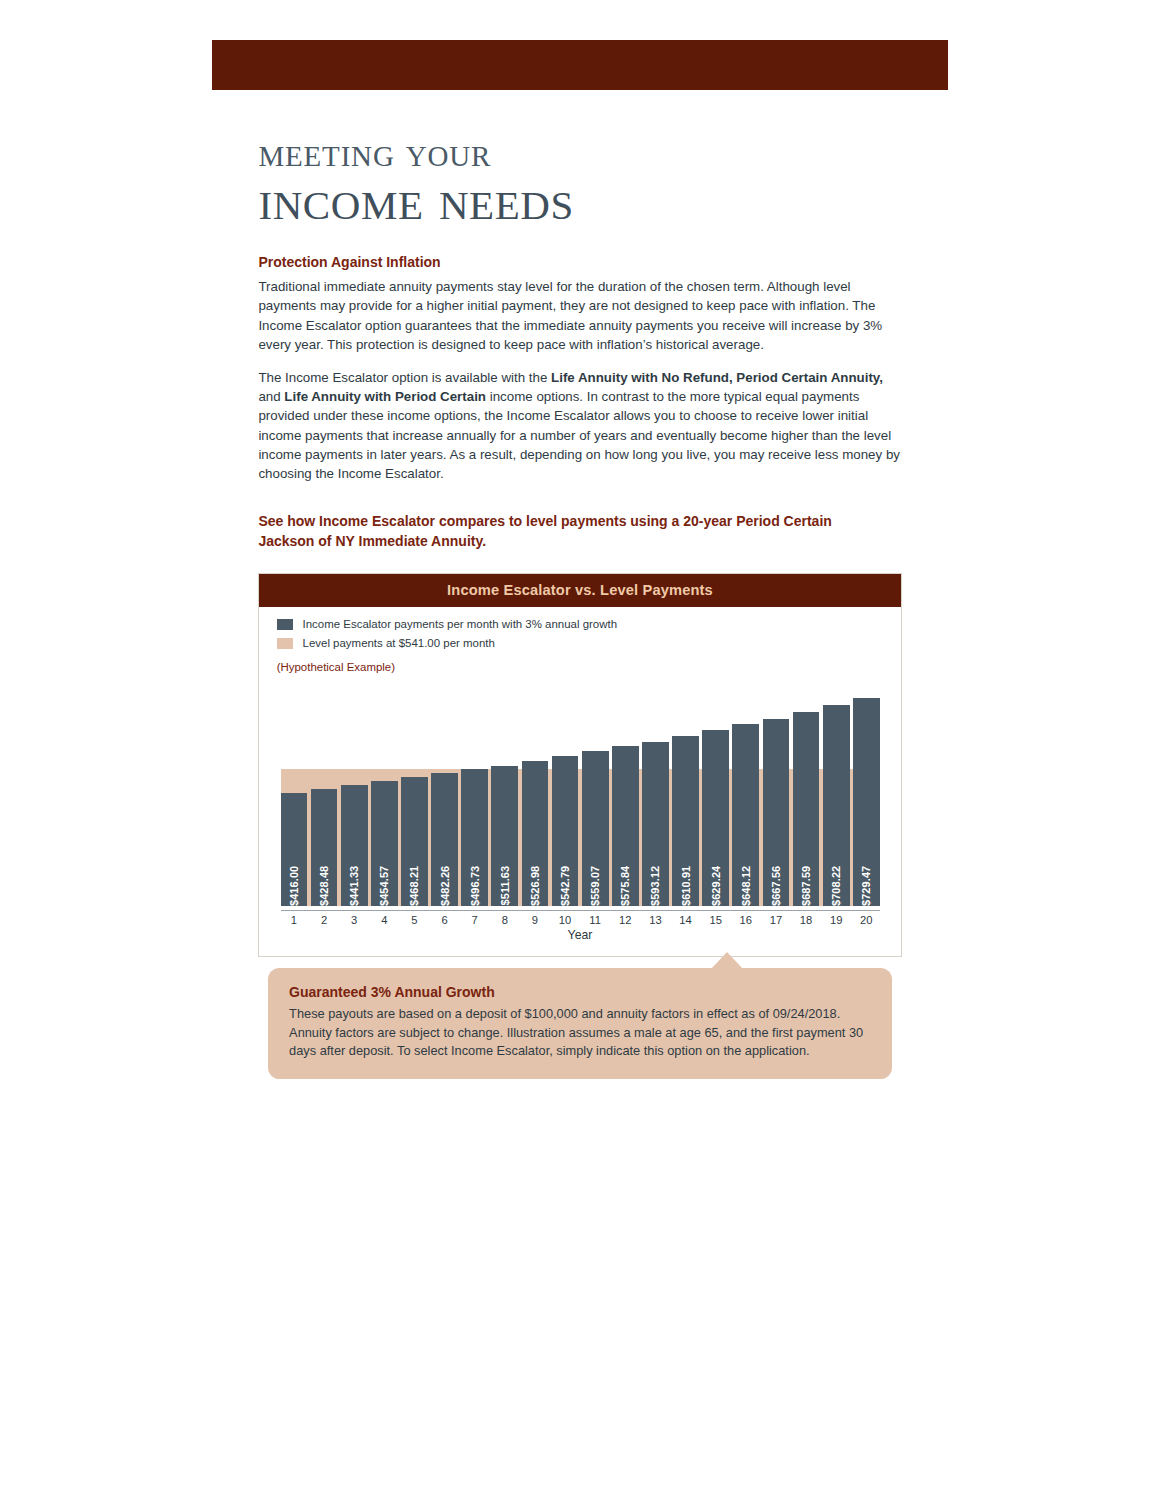Meeting your Income needs
Protection Against Inflation
Traditional immediate annuity payments stay level for the duration of the chosen term. Although level payments may provide for a higher initial payment, they are not designed to keep pace with inflation. The Income Escalator option guarantees that the immediate annuity payments you receive will increase by 3% every year. This protection is designed to keep pace with inflation’s historical average.
The Income Escalator option is available with the Life Annuity with No Refund, Period Certain Annuity, and Life Annuity with Period Certain income options. In contrast to the more typical equal payments provided under these income options, the Income Escalator allows you to choose to receive lower initial income payments that increase annually for a number of years and eventually become higher than the level income payments in later years. As a result, depending on how long you live, you may receive less money by choosing the Income Escalator.
See how Income Escalator compares to level payments using a 20-year Period Certain
Jackson of NY Immediate Annuity.
Income Escalator vs. Level Payments
Income Escalator payments per month with 3% annual growth
Level payments at $541.00 per month
(Hypothetical Example)
$416.00
$428.48
$441.33
$454.57
$468.21
$482.26
$496.73
$511.63
$526.98
$542.79
$559.07
$575.84
$593.12
$610.91
$629.24
$648.12
$667.56
$687.59
$708.22
$729.47
1
2
3
4
5
6
7
8
9
10
11
12
13
14
15
16
17
18
19
20
Year
Guaranteed 3% Annual Growth
These payouts are based on a deposit of $100,000 and annuity factors in effect as of 09/24/2018. Annuity factors are subject to change. Illustration assumes a male at age 65, and the first payment 30 days after deposit. To select Income Escalator, simply indicate this option on the application.